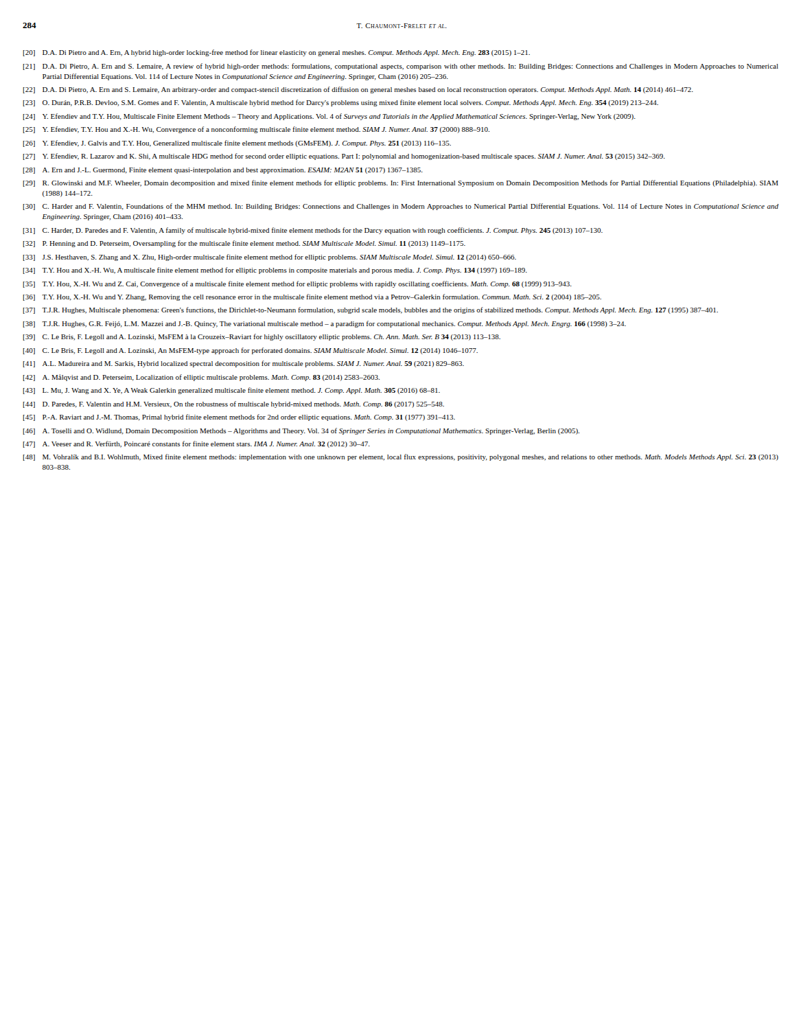284
T. Chaumont-Frelet et al.
[20] D.A. Di Pietro and A. Ern, A hybrid high-order locking-free method for linear elasticity on general meshes. Comput. Methods Appl. Mech. Eng. 283 (2015) 1–21.
[21] D.A. Di Pietro, A. Ern and S. Lemaire, A review of hybrid high-order methods: formulations, computational aspects, comparison with other methods. In: Building Bridges: Connections and Challenges in Modern Approaches to Numerical Partial Differential Equations. Vol. 114 of Lecture Notes in Computational Science and Engineering. Springer, Cham (2016) 205–236.
[22] D.A. Di Pietro, A. Ern and S. Lemaire, An arbitrary-order and compact-stencil discretization of diffusion on general meshes based on local reconstruction operators. Comput. Methods Appl. Math. 14 (2014) 461–472.
[23] O. Durán, P.R.B. Devloo, S.M. Gomes and F. Valentin, A multiscale hybrid method for Darcy's problems using mixed finite element local solvers. Comput. Methods Appl. Mech. Eng. 354 (2019) 213–244.
[24] Y. Efendiev and T.Y. Hou, Multiscale Finite Element Methods – Theory and Applications. Vol. 4 of Surveys and Tutorials in the Applied Mathematical Sciences. Springer-Verlag, New York (2009).
[25] Y. Efendiev, T.Y. Hou and X.-H. Wu, Convergence of a nonconforming multiscale finite element method. SIAM J. Numer. Anal. 37 (2000) 888–910.
[26] Y. Efendiev, J. Galvis and T.Y. Hou, Generalized multiscale finite element methods (GMsFEM). J. Comput. Phys. 251 (2013) 116–135.
[27] Y. Efendiev, R. Lazarov and K. Shi, A multiscale HDG method for second order elliptic equations. Part I: polynomial and homogenization-based multiscale spaces. SIAM J. Numer. Anal. 53 (2015) 342–369.
[28] A. Ern and J.-L. Guermond, Finite element quasi-interpolation and best approximation. ESAIM: M2AN 51 (2017) 1367–1385.
[29] R. Glowinski and M.F. Wheeler, Domain decomposition and mixed finite element methods for elliptic problems. In: First International Symposium on Domain Decomposition Methods for Partial Differential Equations (Philadelphia). SIAM (1988) 144–172.
[30] C. Harder and F. Valentin, Foundations of the MHM method. In: Building Bridges: Connections and Challenges in Modern Approaches to Numerical Partial Differential Equations. Vol. 114 of Lecture Notes in Computational Science and Engineering. Springer, Cham (2016) 401–433.
[31] C. Harder, D. Paredes and F. Valentin, A family of multiscale hybrid-mixed finite element methods for the Darcy equation with rough coefficients. J. Comput. Phys. 245 (2013) 107–130.
[32] P. Henning and D. Peterseim, Oversampling for the multiscale finite element method. SIAM Multiscale Model. Simul. 11 (2013) 1149–1175.
[33] J.S. Hesthaven, S. Zhang and X. Zhu, High-order multiscale finite element method for elliptic problems. SIAM Multiscale Model. Simul. 12 (2014) 650–666.
[34] T.Y. Hou and X.-H. Wu, A multiscale finite element method for elliptic problems in composite materials and porous media. J. Comp. Phys. 134 (1997) 169–189.
[35] T.Y. Hou, X.-H. Wu and Z. Cai, Convergence of a multiscale finite element method for elliptic problems with rapidly oscillating coefficients. Math. Comp. 68 (1999) 913–943.
[36] T.Y. Hou, X.-H. Wu and Y. Zhang, Removing the cell resonance error in the multiscale finite element method via a Petrov–Galerkin formulation. Commun. Math. Sci. 2 (2004) 185–205.
[37] T.J.R. Hughes, Multiscale phenomena: Green's functions, the Dirichlet-to-Neumann formulation, subgrid scale models, bubbles and the origins of stabilized methods. Comput. Methods Appl. Mech. Eng. 127 (1995) 387–401.
[38] T.J.R. Hughes, G.R. Feijó, L.M. Mazzei and J.-B. Quincy, The variational multiscale method – a paradigm for computational mechanics. Comput. Methods Appl. Mech. Engrg. 166 (1998) 3–24.
[39] C. Le Bris, F. Legoll and A. Lozinski, MsFEM à la Crouzeix–Raviart for highly oscillatory elliptic problems. Ch. Ann. Math. Ser. B 34 (2013) 113–138.
[40] C. Le Bris, F. Legoll and A. Lozinski, An MsFEM-type approach for perforated domains. SIAM Multiscale Model. Simul. 12 (2014) 1046–1077.
[41] A.L. Madureira and M. Sarkis, Hybrid localized spectral decomposition for multiscale problems. SIAM J. Numer. Anal. 59 (2021) 829–863.
[42] A. Målqvist and D. Peterseim, Localization of elliptic multiscale problems. Math. Comp. 83 (2014) 2583–2603.
[43] L. Mu, J. Wang and X. Ye, A Weak Galerkin generalized multiscale finite element method. J. Comp. Appl. Math. 305 (2016) 68–81.
[44] D. Paredes, F. Valentin and H.M. Versieux, On the robustness of multiscale hybrid-mixed methods. Math. Comp. 86 (2017) 525–548.
[45] P.-A. Raviart and J.-M. Thomas, Primal hybrid finite element methods for 2nd order elliptic equations. Math. Comp. 31 (1977) 391–413.
[46] A. Toselli and O. Widlund, Domain Decomposition Methods – Algorithms and Theory. Vol. 34 of Springer Series in Computational Mathematics. Springer-Verlag, Berlin (2005).
[47] A. Veeser and R. Verfürth, Poincaré constants for finite element stars. IMA J. Numer. Anal. 32 (2012) 30–47.
[48] M. Vohralík and B.I. Wohlmuth, Mixed finite element methods: implementation with one unknown per element, local flux expressions, positivity, polygonal meshes, and relations to other methods. Math. Models Methods Appl. Sci. 23 (2013) 803–838.